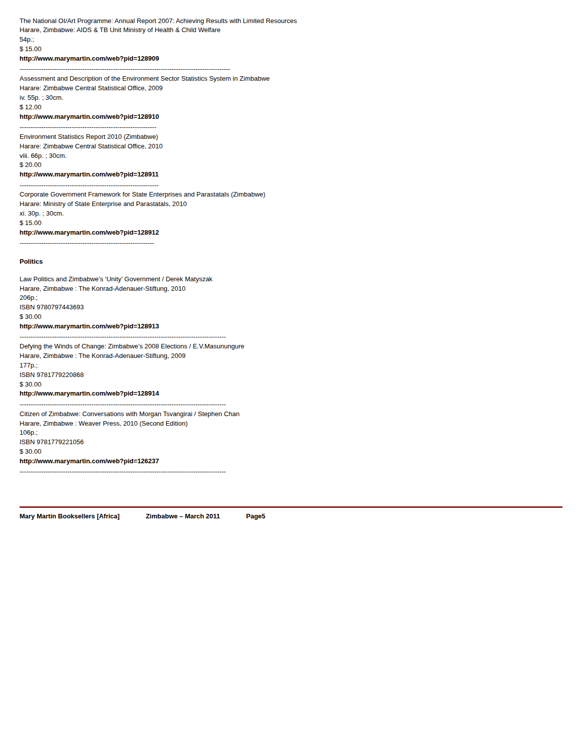The National OI/Art Programme: Annual Report 2007: Achieving Results with Limited Resources
Harare, Zimbabwe: AIDS & TB Unit Ministry of Health & Child Welfare
54p.;
$ 15.00
http://www.marymartin.com/web?pid=128909
-------------------------------------------------------------------------------------------------
Assessment and Description of the Environment Sector Statistics System in Zimbabwe
Harare: Zimbabwe Central Statistical Office, 2009
iv. 55p. ; 30cm.
$ 12.00
http://www.marymartin.com/web?pid=128910
---------------------------------------------------------------
Environment Statistics Report 2010 (Zimbabwe)
Harare: Zimbabwe Central Statistical Office, 2010
viii. 66p. ; 30cm.
$ 20.00
http://www.marymartin.com/web?pid=128911
----------------------------------------------------------------
Corporate Government Framework for State Enterprises and Parastatals (Zimbabwe)
Harare: Ministry of State Enterprise and Parastatals, 2010
xi. 30p. ; 30cm.
$ 15.00
http://www.marymartin.com/web?pid=128912
--------------------------------------------------------------
Politics
Law Politics and Zimbabwe’s ‘Unity’ Government / Derek Matyszak
Harare, Zimbabwe : The Konrad-Adenauer-Stiftung, 2010
206p.;
ISBN 9780797443693
$ 30.00
http://www.marymartin.com/web?pid=128913
-----------------------------------------------------------------------------------------------
Defying the Winds of Change: Zimbabwe’s 2008 Elections / E.V.Masunungure
Harare, Zimbabwe : The Konrad-Adenauer-Stiftung, 2009
177p.;
ISBN 9781779220868
$ 30.00
http://www.marymartin.com/web?pid=128914
-----------------------------------------------------------------------------------------------
Citizen of Zimbabwe: Conversations with Morgan Tsvangirai / Stephen Chan
Harare, Zimbabwe : Weaver Press, 2010 (Second Edition)
106p.;
ISBN 9781779221056
$ 30.00
http://www.marymartin.com/web?pid=126237
-----------------------------------------------------------------------------------------------
Mary Martin Booksellers [Africa] Zimbabwe – March 2011 Page5